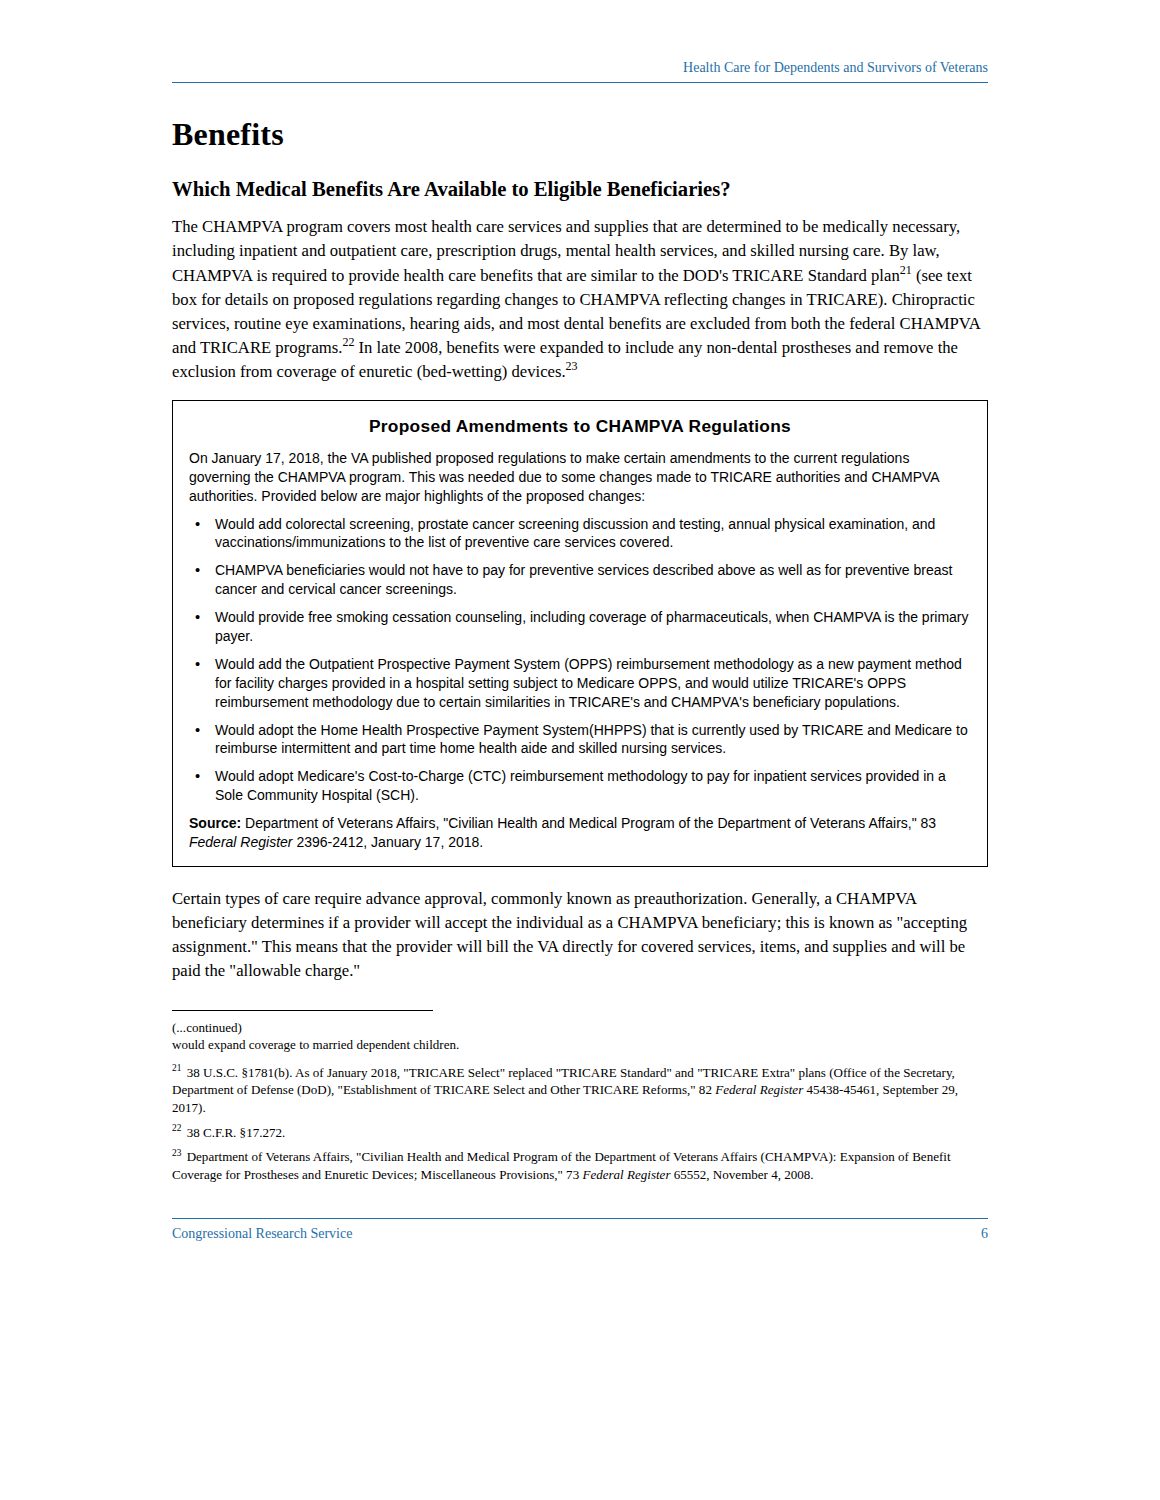Health Care for Dependents and Survivors of Veterans
Benefits
Which Medical Benefits Are Available to Eligible Beneficiaries?
The CHAMPVA program covers most health care services and supplies that are determined to be medically necessary, including inpatient and outpatient care, prescription drugs, mental health services, and skilled nursing care. By law, CHAMPVA is required to provide health care benefits that are similar to the DOD's TRICARE Standard plan21 (see text box for details on proposed regulations regarding changes to CHAMPVA reflecting changes in TRICARE). Chiropractic services, routine eye examinations, hearing aids, and most dental benefits are excluded from both the federal CHAMPVA and TRICARE programs.22 In late 2008, benefits were expanded to include any non-dental prostheses and remove the exclusion from coverage of enuretic (bed-wetting) devices.23
Proposed Amendments to CHAMPVA Regulations
On January 17, 2018, the VA published proposed regulations to make certain amendments to the current regulations governing the CHAMPVA program. This was needed due to some changes made to TRICARE authorities and CHAMPVA authorities. Provided below are major highlights of the proposed changes:
Would add colorectal screening, prostate cancer screening discussion and testing, annual physical examination, and vaccinations/immunizations to the list of preventive care services covered.
CHAMPVA beneficiaries would not have to pay for preventive services described above as well as for preventive breast cancer and cervical cancer screenings.
Would provide free smoking cessation counseling, including coverage of pharmaceuticals, when CHAMPVA is the primary payer.
Would add the Outpatient Prospective Payment System (OPPS) reimbursement methodology as a new payment method for facility charges provided in a hospital setting subject to Medicare OPPS, and would utilize TRICARE's OPPS reimbursement methodology due to certain similarities in TRICARE's and CHAMPVA's beneficiary populations.
Would adopt the Home Health Prospective Payment System(HHPPS) that is currently used by TRICARE and Medicare to reimburse intermittent and part time home health aide and skilled nursing services.
Would adopt Medicare's Cost-to-Charge (CTC) reimbursement methodology to pay for inpatient services provided in a Sole Community Hospital (SCH).
Source: Department of Veterans Affairs, "Civilian Health and Medical Program of the Department of Veterans Affairs," 83 Federal Register 2396-2412, January 17, 2018.
Certain types of care require advance approval, commonly known as preauthorization. Generally, a CHAMPVA beneficiary determines if a provider will accept the individual as a CHAMPVA beneficiary; this is known as "accepting assignment." This means that the provider will bill the VA directly for covered services, items, and supplies and will be paid the "allowable charge."
(...continued)
would expand coverage to married dependent children.
21 38 U.S.C. §1781(b). As of January 2018, "TRICARE Select" replaced "TRICARE Standard" and "TRICARE Extra" plans (Office of the Secretary, Department of Defense (DoD), "Establishment of TRICARE Select and Other TRICARE Reforms," 82 Federal Register 45438-45461, September 29, 2017).
22 38 C.F.R. §17.272.
23 Department of Veterans Affairs, "Civilian Health and Medical Program of the Department of Veterans Affairs (CHAMPVA): Expansion of Benefit Coverage for Prostheses and Enuretic Devices; Miscellaneous Provisions," 73 Federal Register 65552, November 4, 2008.
Congressional Research Service 6